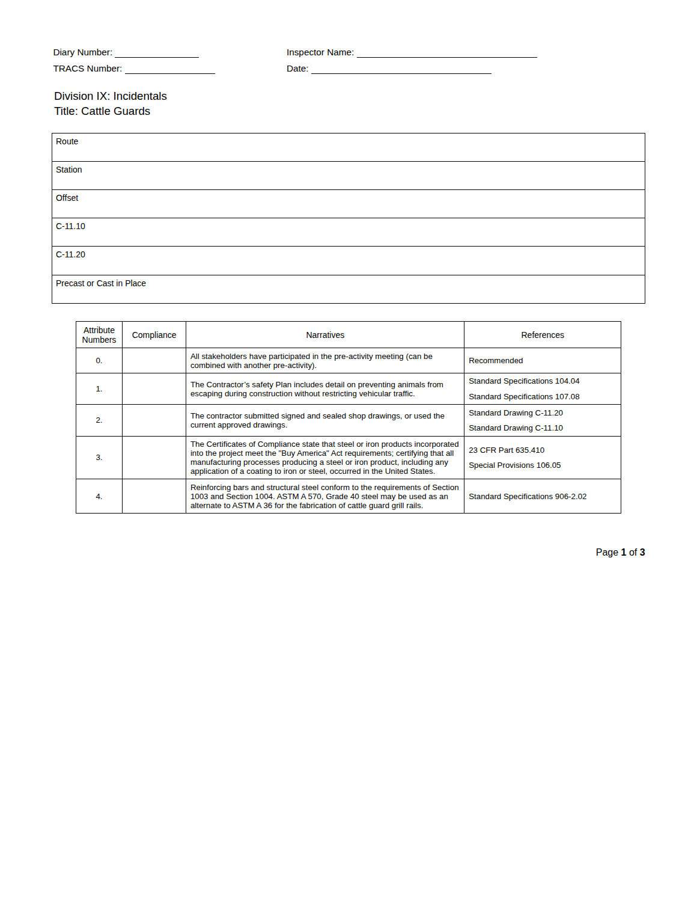| Diary Number: | Inspector Name: |
| TRACS Number: | Date: |
Division IX: Incidentals Title: Cattle Guards
| Route |
| Station |
| Offset |
| C-11.10 |
| C-11.20 |
| Precast or Cast in Place |
| Attribute Numbers | Compliance | Narratives | References |
| --- | --- | --- | --- |
| 0. | | All stakeholders have participated in the pre-activity meeting (can be combined with another pre-activity). | Recommended |
| 1. | | The Contractor’s safety Plan includes detail on preventing animals from escaping during construction without restricting vehicular traffic. | Standard Specifications 104.04 Standard Specifications 107.08 |
| 2. | | The contractor submitted signed and sealed shop drawings, or used the current approved drawings. | Standard Drawing C-11.20 Standard Drawing C-11.10 |
| 3. | | The Certificates of Compliance state that steel or iron products incorporated into the project meet the "Buy America" Act requirements; certifying that all manufacturing processes producing a steel or iron product, including any application of a coating to iron or steel, occurred in the United States. | 23 CFR Part 635.410 Special Provisions 106.05 |
| 4. | | Reinforcing bars and structural steel conform to the requirements of Section 1003 and Section 1004. ASTM A 570, Grade 40 steel may be used as an alternate to ASTM A 36 for the fabrication of cattle guard grill rails. | Standard Specifications 906-2.02 |
Page 1 of 3